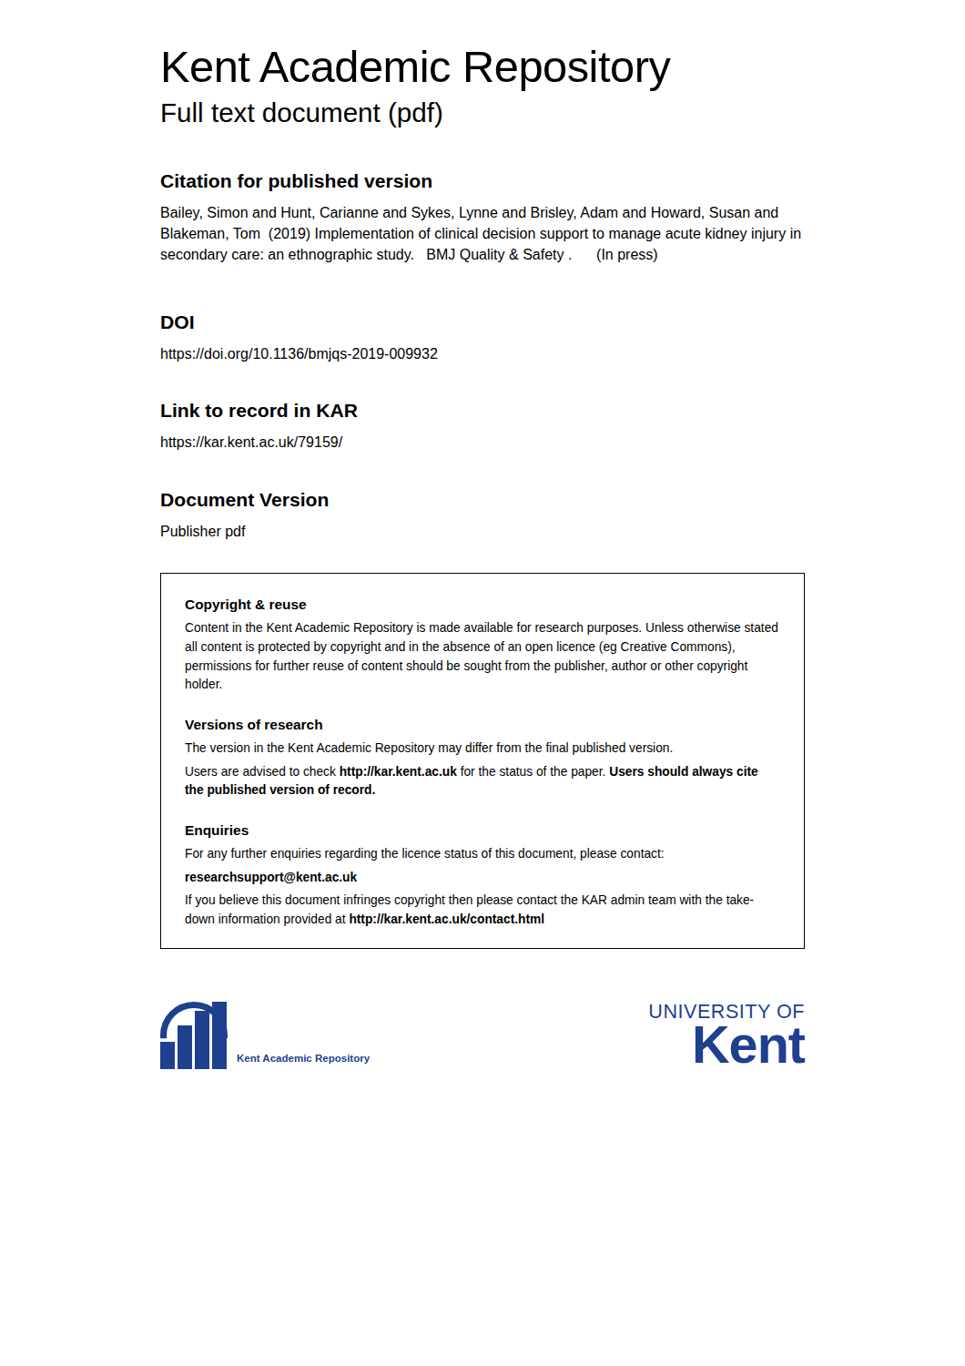Kent Academic Repository
Full text document (pdf)
Citation for published version
Bailey, Simon and Hunt, Carianne and Sykes, Lynne and Brisley, Adam and Howard, Susan and Blakeman, Tom (2019) Implementation of clinical decision support to manage acute kidney injury in secondary care: an ethnographic study. BMJ Quality & Safety . (In press)
DOI
https://doi.org/10.1136/bmjqs-2019-009932
Link to record in KAR
https://kar.kent.ac.uk/79159/
Document Version
Publisher pdf
Copyright & reuse
Content in the Kent Academic Repository is made available for research purposes. Unless otherwise stated all content is protected by copyright and in the absence of an open licence (eg Creative Commons), permissions for further reuse of content should be sought from the publisher, author or other copyright holder.
Versions of research
The version in the Kent Academic Repository may differ from the final published version.
Users are advised to check http://kar.kent.ac.uk for the status of the paper. Users should always cite the published version of record.
Enquiries
For any further enquiries regarding the licence status of this document, please contact:
researchsupport@kent.ac.uk
If you believe this document infringes copyright then please contact the KAR admin team with the take-down information provided at http://kar.kent.ac.uk/contact.html
Kent Academic Repository
UNIVERSITY OF
Kent